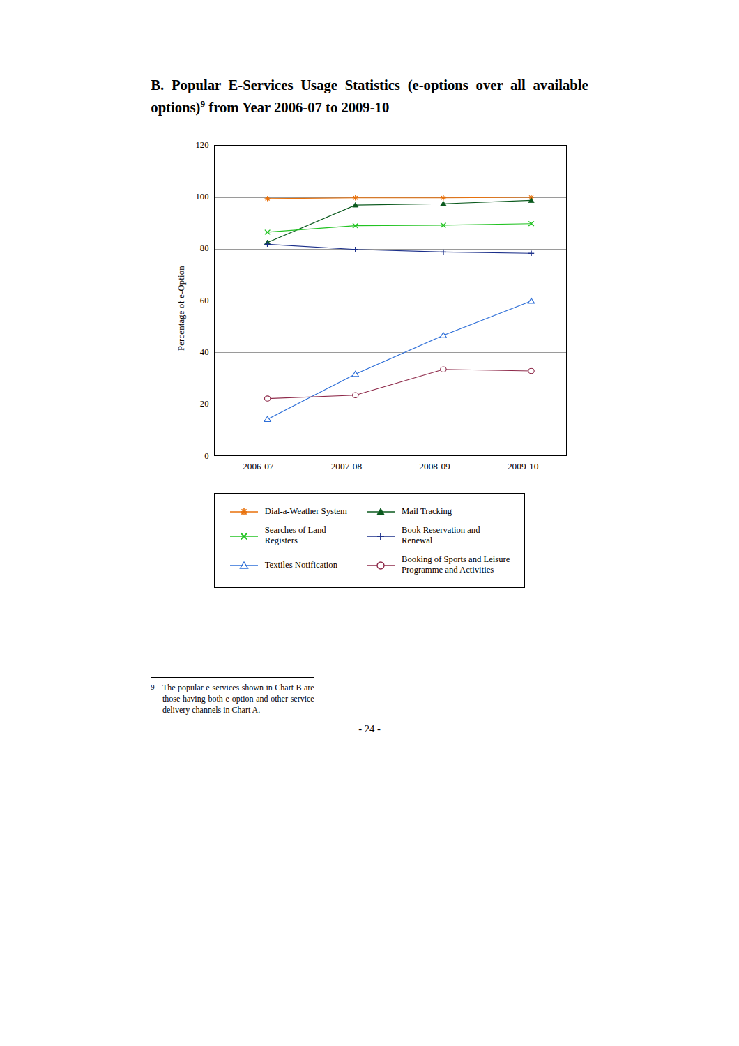B. Popular E-Services Usage Statistics (e-options over all available options)9 from Year 2006-07 to 2009-10
Percentage of e-Option
120 100 80 60 40 20 0
2006-07
2007-08
2008-09
2009-10
| | Dial-a-Weather System | | Mail Tracking |
| | Searches of Land Registers | | Book Reservation and Renewal |
| | Textiles Notification | | Booking of Sports and Leisure Programme and Activities |
9
The popular e-services shown in Chart B are those having both e-option and other service delivery channels in Chart A.
- 24 -